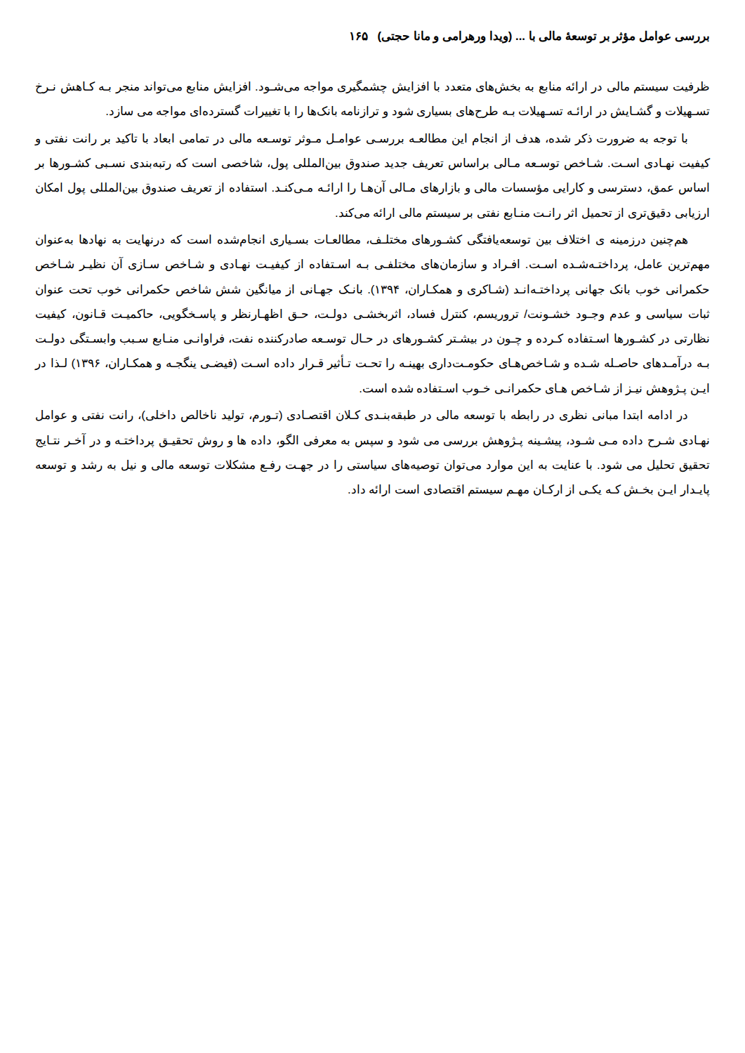بررسی عوامل مؤثر بر توسعهٔ مالی با ... (ویدا ورهرامی و مانا حجتی) ۱۶۵
ظرفیت سیستم مالی در ارائه منابع به بخش‌های متعدد با افزایش چشمگیری مواجه می‌شـود. افزایش منابع می‌تواند منجر بـه کـاهش نـرخ تسـهیلات و گشـایش در ارائـه تسـهیلات بـه طرح‌های بسیاری شود و ترازنامه بانک‌ها را با تغییرات گسترده‌ای مواجه می سازد.
با توجه به ضرورت ذکر شده، هدف از انجام این مطالعـه بررسـی عوامـل مـوثر توسـعه مالی در تمامی ابعاد با تاکید بر رانت نفتی و کیفیت نهـادی اسـت. شـاخص توسـعه مـالی براساس تعریف جدید صندوق بین‌المللی پول، شاخصی است که رتبه‌بندی نسـبی کشـورها بر اساس عمق، دسترسی و کارایی مؤسسات مالی و بازارهای مـالی آن‌هـا را ارائـه مـی‌کنـد. استفاده از تعریف صندوق بین‌المللی پول امکان ارزیابی دقیق‌تری از تحمیل اثر رانـت منـابع نفتی بر سیستم مالی ارائه می‌کند.
هم‌چنین درزمینه ی اختلاف بین توسعه‌یافتگی کشـورهای مختلـف، مطالعـات بسـیاری انجام‌شده است که درنهایت به نهادها به‌عنوان مهم‌ترین عامل، پرداختـه‌شـده اسـت. افـراد و سازمان‌های مختلفـی بـه اسـتفاده از کیفیـت نهـادی و شـاخص سـازی آن نظیـر شـاخص حکمرانی خوب بانک جهانی پرداختـه‌انـد (شـاکری و همکـاران، ۱۳۹۴). بانـک جهـانی از میانگین شش شاخص حکمرانی خوب تحت عنوان ثبات سیاسی و عدم وجـود خشـونت/ تروریسم، کنترل فساد، اثربخشـی دولـت، حـق اظهـارنظر و پاسـخگویی، حاکمیـت قـانون، کیفیت نظارتی در کشـورها اسـتفاده کـرده و چـون در بیشـتر کشـورهای در حـال توسـعه صادرکننده نفت، فراوانـی منـابع سـبب وابسـتگی دولـت بـه درآمـدهای حاصـله شـده و شـاخص‌هـای حکومـت‌داری بهینـه را تحـت تـأثیر قـرار داده اسـت (فیضـی ینگجـه و همکـاران، ۱۳۹۶) لـذا در ایـن پـژوهش نیـز از شـاخص هـای حکمرانـی خـوب اسـتفاده شده است.
در ادامه ابتدا مبانی نظری در رابطه با توسعه مالی در طبقه‌بنـدی کـلان اقتصـادی (تـورم، تولید ناخالص داخلی)، رانت نفتی و عوامل نهـادی شـرح داده مـی شـود، پیشـینه پـژوهش بررسی می شود و سپس به معرفی الگو، داده ها و روش تحقیـق پرداختـه و در آخـر نتـایج تحقیق تحلیل می شود. با عنایت به این موارد می‌توان توصیه‌های سیاستی را در جهـت رفـع مشکلات توسعه مالی و نیل به رشد و توسعه پایـدار ایـن بخـش کـه یکـی از ارکـان مهـم سیستم اقتصادی است ارائه داد.